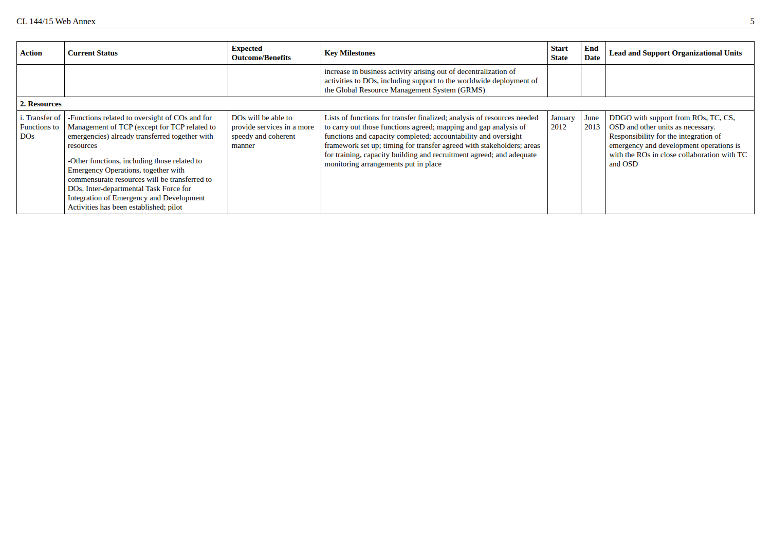CL 144/15 Web Annex 5
| Action | Current Status | Expected Outcome/Benefits | Key Milestones | Start State | End Date | Lead and Support Organizational Units |
| --- | --- | --- | --- | --- | --- | --- |
| | | | increase in business activity arising out of decentralization of activities to DOs, including support to the worldwide deployment of the Global Resource Management System (GRMS) | | | |
| 2. Resources |
| i. Transfer of Functions to DOs | -Functions related to oversight of COs and for Management of TCP (except for TCP related to emergencies) already transferred together with resources -Other functions, including those related to Emergency Operations, together with commensurate resources will be transferred to DOs. Inter-departmental Task Force for Integration of Emergency and Development Activities has been established; pilot | DOs will be able to provide services in a more speedy and coherent manner | Lists of functions for transfer finalized; analysis of resources needed to carry out those functions agreed; mapping and gap analysis of functions and capacity completed; accountability and oversight framework set up; timing for transfer agreed with stakeholders; areas for training, capacity building and recruitment agreed; and adequate monitoring arrangements put in place | January 2012 | June 2013 | DDGO with support from ROs, TC, CS, OSD and other units as necessary. Responsibility for the integration of emergency and development operations is with the ROs in close collaboration with TC and OSD |